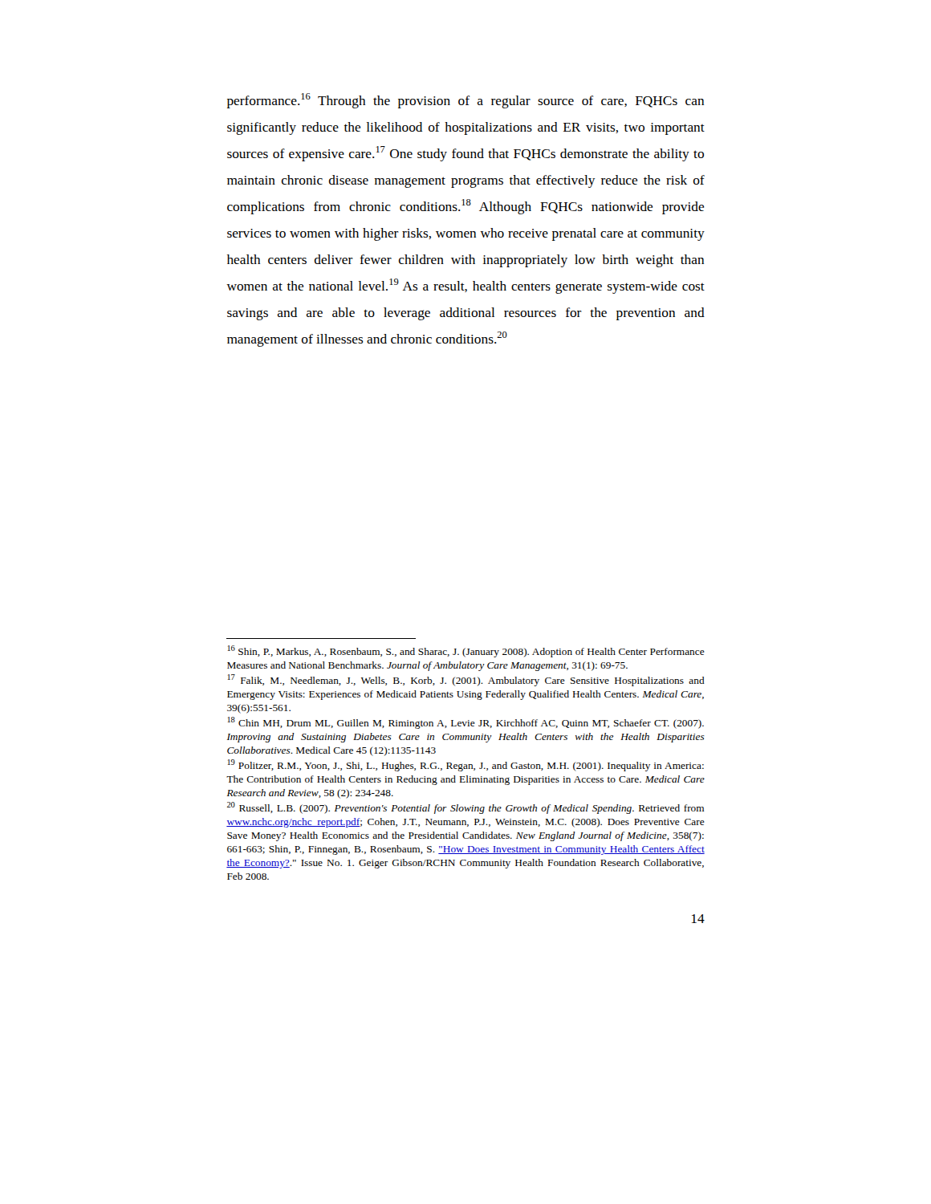performance.16 Through the provision of a regular source of care, FQHCs can significantly reduce the likelihood of hospitalizations and ER visits, two important sources of expensive care.17 One study found that FQHCs demonstrate the ability to maintain chronic disease management programs that effectively reduce the risk of complications from chronic conditions.18 Although FQHCs nationwide provide services to women with higher risks, women who receive prenatal care at community health centers deliver fewer children with inappropriately low birth weight than women at the national level.19 As a result, health centers generate system-wide cost savings and are able to leverage additional resources for the prevention and management of illnesses and chronic conditions.20
16 Shin, P., Markus, A., Rosenbaum, S., and Sharac, J. (January 2008). Adoption of Health Center Performance Measures and National Benchmarks. Journal of Ambulatory Care Management, 31(1): 69-75.
17 Falik, M., Needleman, J., Wells, B., Korb, J. (2001). Ambulatory Care Sensitive Hospitalizations and Emergency Visits: Experiences of Medicaid Patients Using Federally Qualified Health Centers. Medical Care, 39(6):551-561.
18 Chin MH, Drum ML, Guillen M, Rimington A, Levie JR, Kirchhoff AC, Quinn MT, Schaefer CT. (2007). Improving and Sustaining Diabetes Care in Community Health Centers with the Health Disparities Collaboratives. Medical Care 45 (12):1135-1143
19 Politzer, R.M., Yoon, J., Shi, L., Hughes, R.G., Regan, J., and Gaston, M.H. (2001). Inequality in America: The Contribution of Health Centers in Reducing and Eliminating Disparities in Access to Care. Medical Care Research and Review, 58 (2): 234-248.
20 Russell, L.B. (2007). Prevention's Potential for Slowing the Growth of Medical Spending. Retrieved from www.nchc.org/nchc_report.pdf; Cohen, J.T., Neumann, P.J., Weinstein, M.C. (2008). Does Preventive Care Save Money? Health Economics and the Presidential Candidates. New England Journal of Medicine, 358(7): 661-663; Shin, P., Finnegan, B., Rosenbaum, S. "How Does Investment in Community Health Centers Affect the Economy?." Issue No. 1. Geiger Gibson/RCHN Community Health Foundation Research Collaborative, Feb 2008.
14